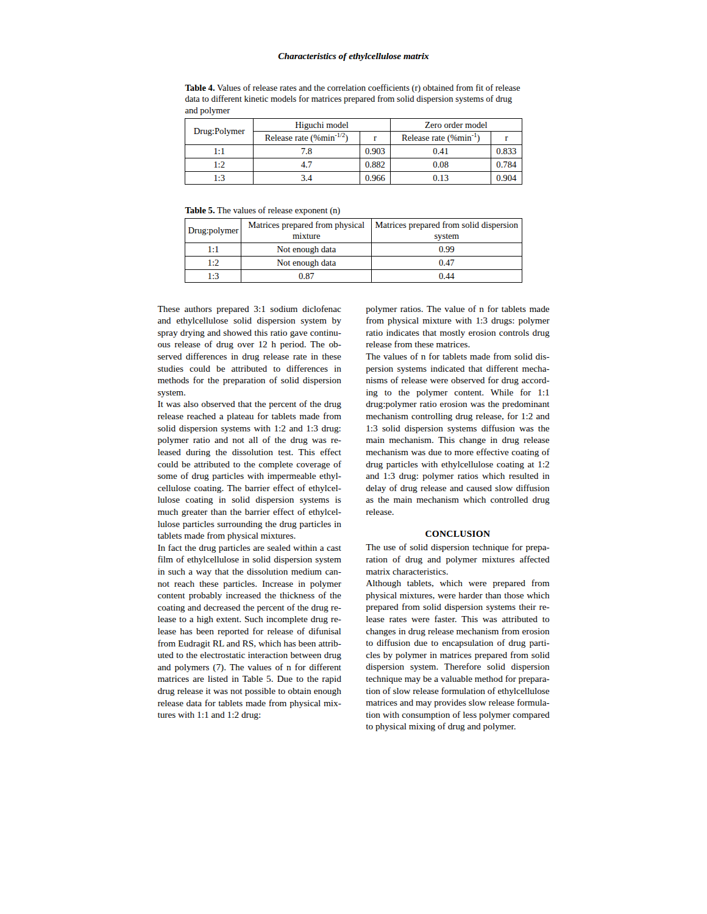Characteristics of ethylcellulose matrix
Table 4. Values of release rates and the correlation coefficients (r) obtained from fit of release data to different kinetic models for matrices prepared from solid dispersion systems of drug and polymer
| Drug:Polymer | Higuchi model | Zero order model |
| Release rate (%min -1/2 ) | r | Release rate (%min -1 ) | r |
| 1:1 | 7.8 | 0.903 | 0.41 | 0.833 |
| 1:2 | 4.7 | 0.882 | 0.08 | 0.784 |
| 1:3 | 3.4 | 0.966 | 0.13 | 0.904 |
Table 5. The values of release exponent (n)
| Drug:polymer | Matrices prepared from physical mixture | Matrices prepared from solid dispersion system |
| 1:1 | Not enough data | 0.99 |
| 1:2 | Not enough data | 0.47 |
| 1:3 | 0.87 | 0.44 |
These authors prepared 3:1 sodium diclofenac and ethylcellulose solid dispersion system by spray drying and showed this ratio gave continuous release of drug over 12 h period. The observed differences in drug release rate in these studies could be attributed to differences in methods for the preparation of solid dispersion system.
It was also observed that the percent of the drug release reached a plateau for tablets made from solid dispersion systems with 1:2 and 1:3 drug: polymer ratio and not all of the drug was released during the dissolution test. This effect could be attributed to the complete coverage of some of drug particles with impermeable ethylcellulose coating. The barrier effect of ethylcellulose coating in solid dispersion systems is much greater than the barrier effect of ethylcellulose particles surrounding the drug particles in tablets made from physical mixtures.
In fact the drug particles are sealed within a cast film of ethylcellulose in solid dispersion system in such a way that the dissolution medium cannot reach these particles. Increase in polymer content probably increased the thickness of the coating and decreased the percent of the drug release to a high extent. Such incomplete drug release has been reported for release of difunisal from Eudragit RL and RS, which has been attributed to the electrostatic interaction between drug and polymers (7). The values of n for different matrices are listed in Table 5. Due to the rapid drug release it was not possible to obtain enough release data for tablets made from physical mixtures with 1:1 and 1:2 drug:
polymer ratios. The value of n for tablets made from physical mixture with 1:3 drugs: polymer ratio indicates that mostly erosion controls drug release from these matrices.
The values of n for tablets made from solid dispersion systems indicated that different mechanisms of release were observed for drug according to the polymer content. While for 1:1 drug:polymer ratio erosion was the predominant mechanism controlling drug release, for 1:2 and 1:3 solid dispersion systems diffusion was the main mechanism. This change in drug release mechanism was due to more effective coating of drug particles with ethylcellulose coating at 1:2 and 1:3 drug: polymer ratios which resulted in delay of drug release and caused slow diffusion as the main mechanism which controlled drug release.
CONCLUSION
The use of solid dispersion technique for preparation of drug and polymer mixtures affected matrix characteristics.
Although tablets, which were prepared from physical mixtures, were harder than those which prepared from solid dispersion systems their release rates were faster. This was attributed to changes in drug release mechanism from erosion to diffusion due to encapsulation of drug particles by polymer in matrices prepared from solid dispersion system. Therefore solid dispersion technique may be a valuable method for preparation of slow release formulation of ethylcellulose matrices and may provides slow release formulation with consumption of less polymer compared to physical mixing of drug and polymer.